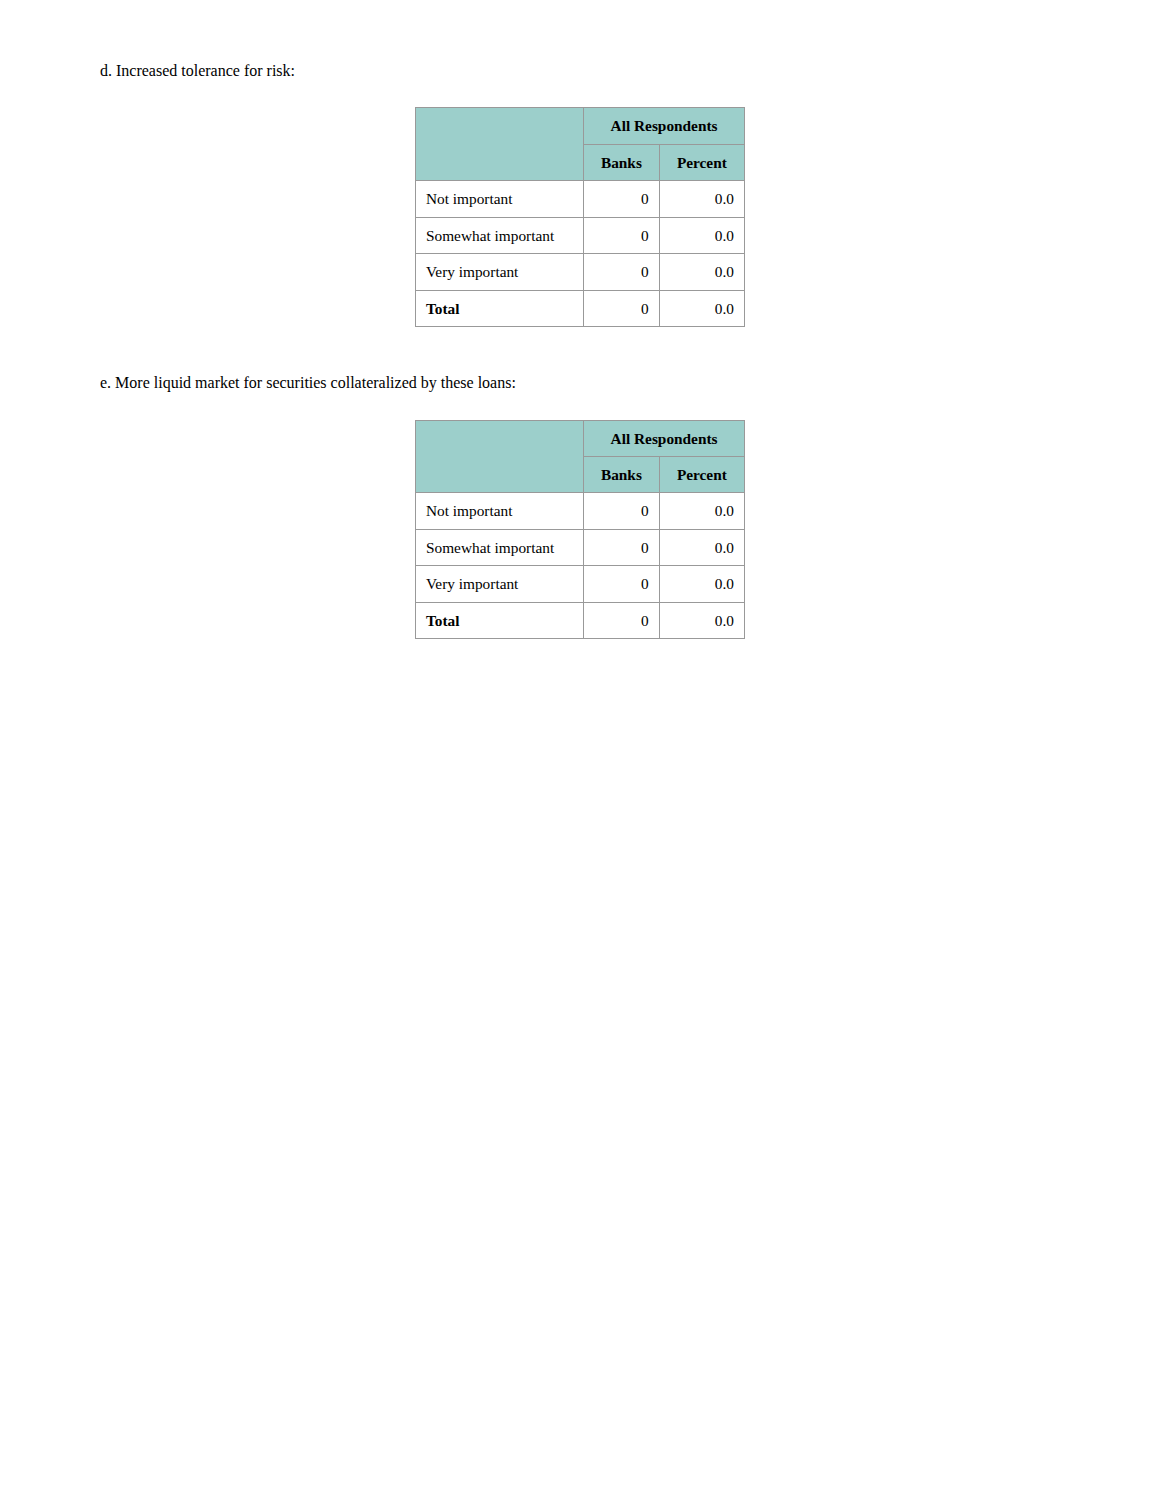d. Increased tolerance for risk:
| | All Respondents |
| Banks | Percent |
| Not important | 0 | 0.0 |
| Somewhat important | 0 | 0.0 |
| Very important | 0 | 0.0 |
| Total | 0 | 0.0 |
e. More liquid market for securities collateralized by these loans:
| | All Respondents |
| Banks | Percent |
| Not important | 0 | 0.0 |
| Somewhat important | 0 | 0.0 |
| Very important | 0 | 0.0 |
| Total | 0 | 0.0 |